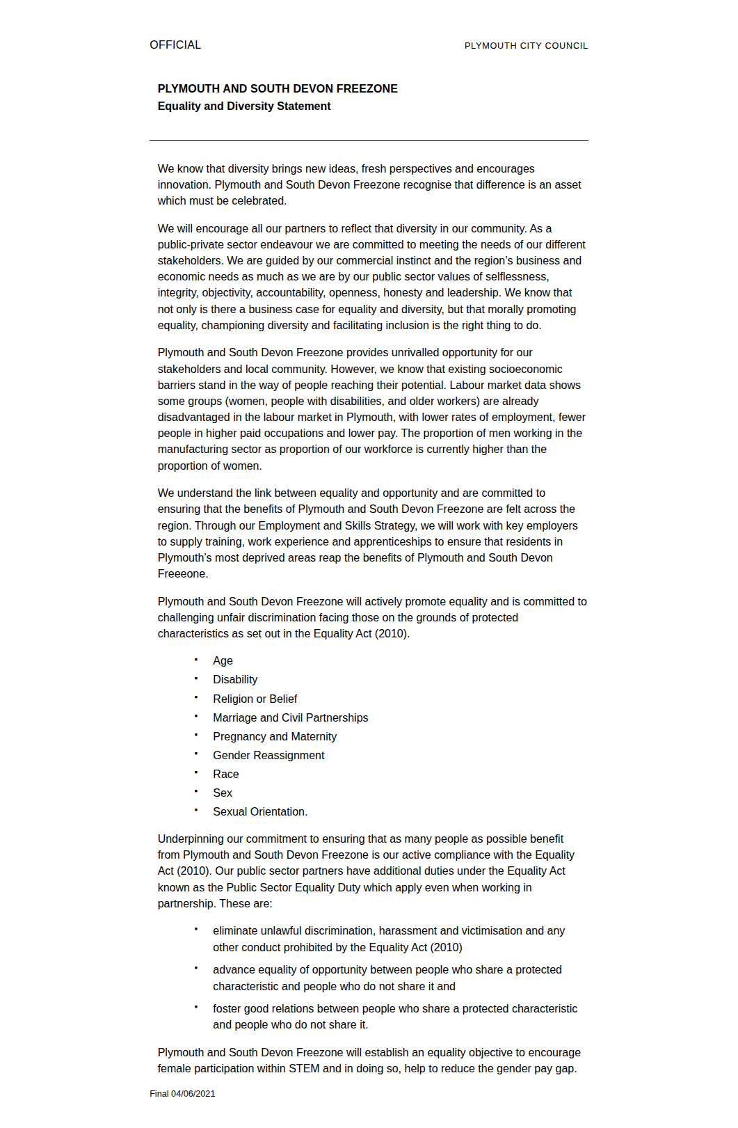OFFICIAL
PLYMOUTH CITY COUNCIL
PLYMOUTH AND SOUTH DEVON FREEZONE
Equality and Diversity Statement
We know that diversity brings new ideas, fresh perspectives and encourages innovation. Plymouth and South Devon Freezone recognise that difference is an asset which must be celebrated.
We will encourage all our partners to reflect that diversity in our community. As a public-private sector endeavour we are committed to meeting the needs of our different stakeholders. We are guided by our commercial instinct and the region’s business and economic needs as much as we are by our public sector values of selflessness, integrity, objectivity, accountability, openness, honesty and leadership. We know that not only is there a business case for equality and diversity, but that morally promoting equality, championing diversity and facilitating inclusion is the right thing to do.
Plymouth and South Devon Freezone provides unrivalled opportunity for our stakeholders and local community. However, we know that existing socioeconomic barriers stand in the way of people reaching their potential. Labour market data shows some groups (women, people with disabilities, and older workers) are already disadvantaged in the labour market in Plymouth, with lower rates of employment, fewer people in higher paid occupations and lower pay. The proportion of men working in the manufacturing sector as proportion of our workforce is currently higher than the proportion of women.
We understand the link between equality and opportunity and are committed to ensuring that the benefits of Plymouth and South Devon Freezone are felt across the region. Through our Employment and Skills Strategy, we will work with key employers to supply training, work experience and apprenticeships to ensure that residents in Plymouth’s most deprived areas reap the benefits of Plymouth and South Devon Freeeone.
Plymouth and South Devon Freezone will actively promote equality and is committed to challenging unfair discrimination facing those on the grounds of protected characteristics as set out in the Equality Act (2010).
Age
Disability
Religion or Belief
Marriage and Civil Partnerships
Pregnancy and Maternity
Gender Reassignment
Race
Sex
Sexual Orientation.
Underpinning our commitment to ensuring that as many people as possible benefit from Plymouth and South Devon Freezone is our active compliance with the Equality Act (2010). Our public sector partners have additional duties under the Equality Act known as the Public Sector Equality Duty which apply even when working in partnership. These are:
eliminate unlawful discrimination, harassment and victimisation and any other conduct prohibited by the Equality Act (2010)
advance equality of opportunity between people who share a protected characteristic and people who do not share it and
foster good relations between people who share a protected characteristic and people who do not share it.
Plymouth and South Devon Freezone will establish an equality objective to encourage female participation within STEM and in doing so, help to reduce the gender pay gap.
Final 04/06/2021